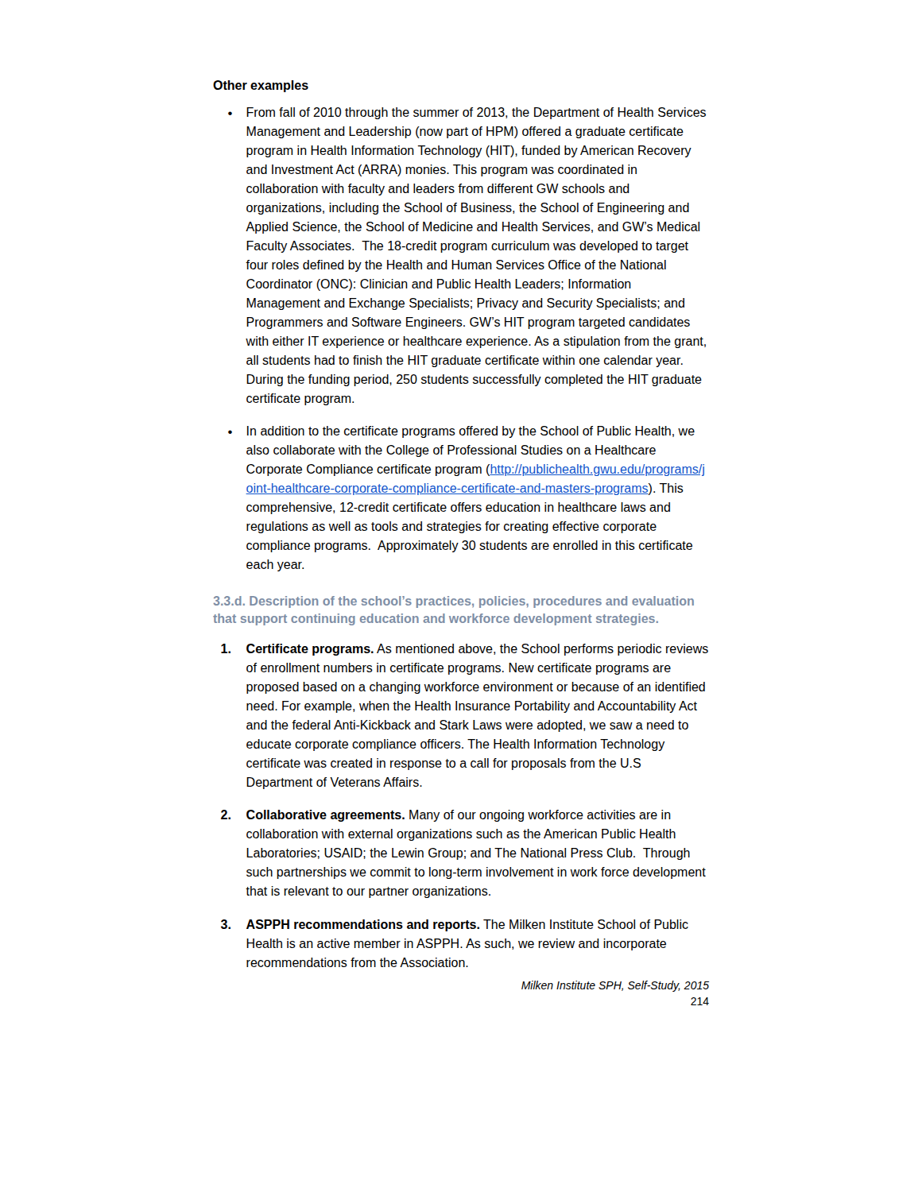Other examples
From fall of 2010 through the summer of 2013, the Department of Health Services Management and Leadership (now part of HPM) offered a graduate certificate program in Health Information Technology (HIT), funded by American Recovery and Investment Act (ARRA) monies. This program was coordinated in collaboration with faculty and leaders from different GW schools and organizations, including the School of Business, the School of Engineering and Applied Science, the School of Medicine and Health Services, and GW’s Medical Faculty Associates. The 18-credit program curriculum was developed to target four roles defined by the Health and Human Services Office of the National Coordinator (ONC): Clinician and Public Health Leaders; Information Management and Exchange Specialists; Privacy and Security Specialists; and Programmers and Software Engineers. GW’s HIT program targeted candidates with either IT experience or healthcare experience. As a stipulation from the grant, all students had to finish the HIT graduate certificate within one calendar year. During the funding period, 250 students successfully completed the HIT graduate certificate program.
In addition to the certificate programs offered by the School of Public Health, we also collaborate with the College of Professional Studies on a Healthcare Corporate Compliance certificate program (http://publichealth.gwu.edu/programs/joint-healthcare-corporate-compliance-certificate-and-masters-programs). This comprehensive, 12-credit certificate offers education in healthcare laws and regulations as well as tools and strategies for creating effective corporate compliance programs. Approximately 30 students are enrolled in this certificate each year.
3.3.d. Description of the school’s practices, policies, procedures and evaluation that support continuing education and workforce development strategies.
Certificate programs. As mentioned above, the School performs periodic reviews of enrollment numbers in certificate programs. New certificate programs are proposed based on a changing workforce environment or because of an identified need. For example, when the Health Insurance Portability and Accountability Act and the federal Anti-Kickback and Stark Laws were adopted, we saw a need to educate corporate compliance officers. The Health Information Technology certificate was created in response to a call for proposals from the U.S Department of Veterans Affairs.
Collaborative agreements. Many of our ongoing workforce activities are in collaboration with external organizations such as the American Public Health Laboratories; USAID; the Lewin Group; and The National Press Club. Through such partnerships we commit to long-term involvement in work force development that is relevant to our partner organizations.
ASPPH recommendations and reports. The Milken Institute School of Public Health is an active member in ASPPH. As such, we review and incorporate recommendations from the Association.
Milken Institute SPH, Self-Study, 2015 214